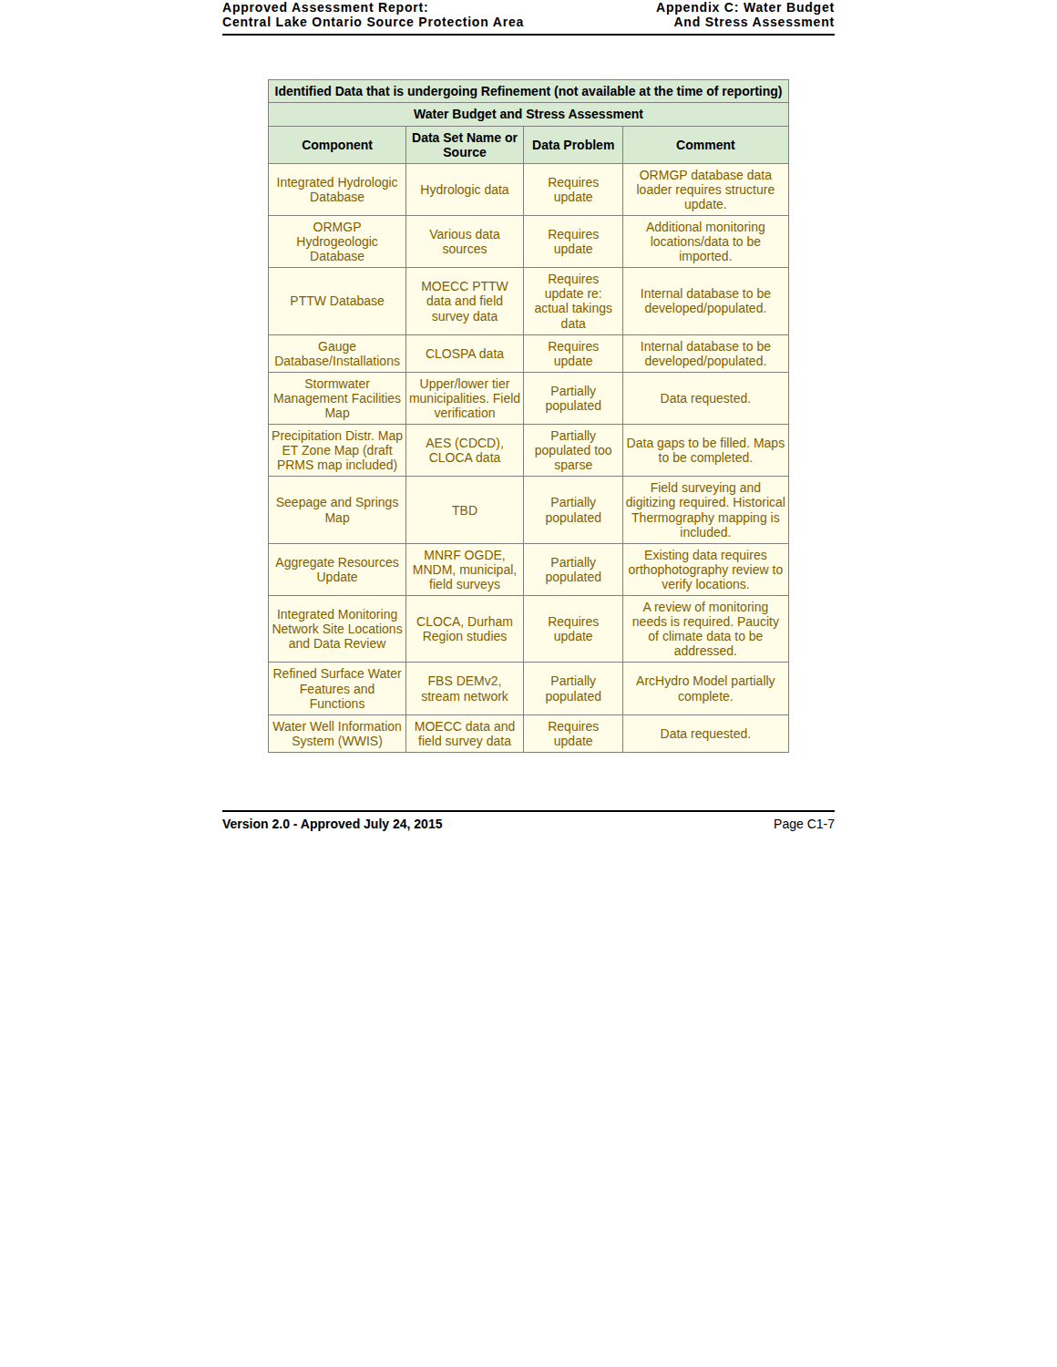| Approved Assessment Report: | Appendix C: Water Budget |
| Central Lake Ontario Source Protection Area | And Stress Assessment |
| Identified Data that is undergoing Refinement (not available at the time of reporting) |
| Water Budget and Stress Assessment |
| Component | Data Set Name or Source | Data Problem | Comment |
| Integrated Hydrologic Database | Hydrologic data | Requires update | ORMGP database data loader requires structure update. |
| ORMGP Hydrogeologic Database | Various data sources | Requires update | Additional monitoring locations/data to be imported. |
| PTTW Database | MOECC PTTW data and field survey data | Requires update re: actual takings data | Internal database to be developed/populated. |
| Gauge Database/Installations | CLOSPA data | Requires update | Internal database to be developed/populated. |
| Stormwater Management Facilities Map | Upper/lower tier municipalities. Field verification | Partially populated | Data requested. |
| Precipitation Distr. Map ET Zone Map (draft PRMS map included) | AES (CDCD), CLOCA data | Partially populated too sparse | Data gaps to be filled. Maps to be completed. |
| Seepage and Springs Map | TBD | Partially populated | Field surveying and digitizing required. Historical Thermography mapping is included. |
| Aggregate Resources Update | MNRF OGDE, MNDM, municipal, field surveys | Partially populated | Existing data requires orthophotography review to verify locations. |
| Integrated Monitoring Network Site Locations and Data Review | CLOCA, Durham Region studies | Requires update | A review of monitoring needs is required. Paucity of climate data to be addressed. |
| Refined Surface Water Features and Functions | FBS DEMv2, stream network | Partially populated | ArcHydro Model partially complete. |
| Water Well Information System (WWIS) | MOECC data and field survey data | Requires update | Data requested. |
| Version 2.0 - Approved July 24, 2015 | Page C1-7 |